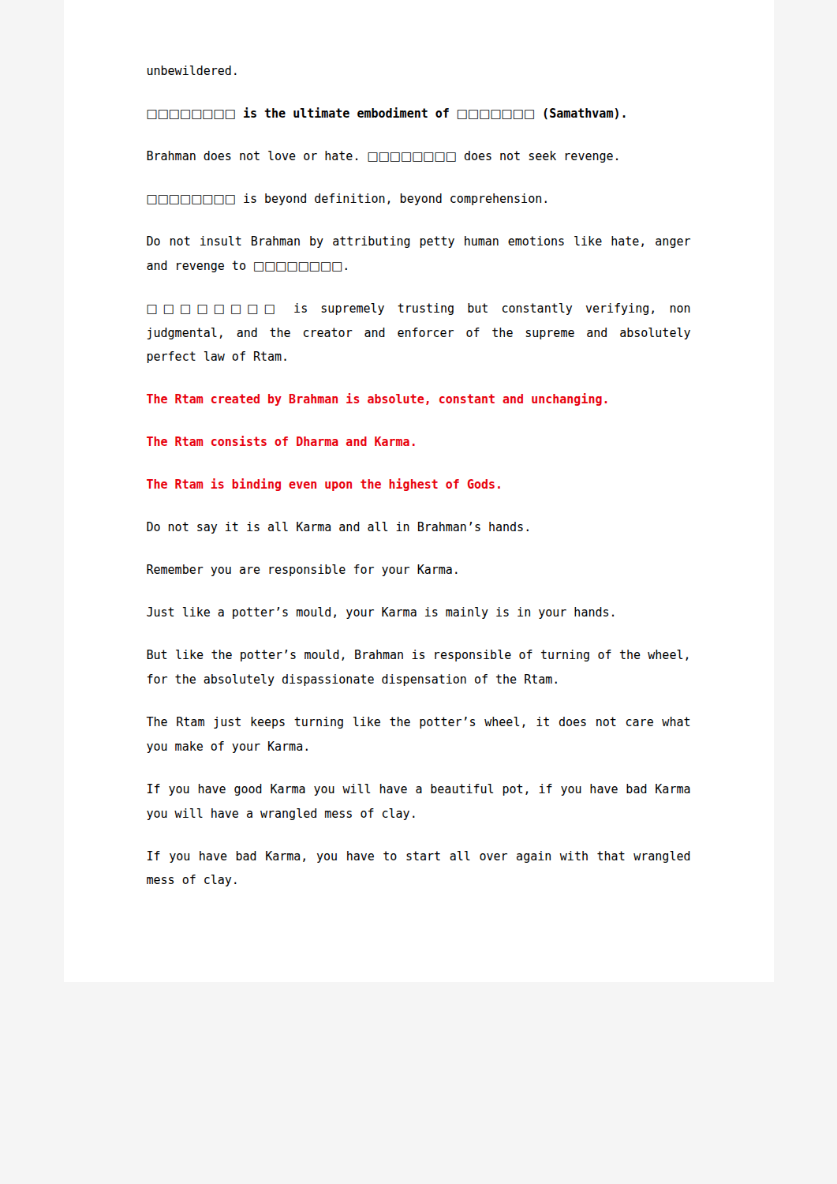unbewildered.
□□□□□□□□ is the ultimate embodiment of □□□□□□□ (Samathvam).
Brahman does not love or hate. □□□□□□□□ does not seek revenge.
□□□□□□□□ is beyond definition, beyond comprehension.
Do not insult Brahman by attributing petty human emotions like hate, anger and revenge to □□□□□□□□.
□□□□□□□□ is supremely trusting but constantly verifying, non judgmental, and the creator and enforcer of the supreme and absolutely perfect law of Rtam.
The Rtam created by Brahman is absolute, constant and unchanging.
The Rtam consists of Dharma and Karma.
The Rtam is binding even upon the highest of Gods.
Do not say it is all Karma and all in Brahman’s hands.
Remember you are responsible for your Karma.
Just like a potter’s mould, your Karma is mainly is in your hands.
But like the potter’s mould, Brahman is responsible of turning of the wheel, for the absolutely dispassionate dispensation of the Rtam.
The Rtam just keeps turning like the potter’s wheel, it does not care what you make of your Karma.
If you have good Karma you will have a beautiful pot, if you have bad Karma you will have a wrangled mess of clay.
If you have bad Karma, you have to start all over again with that wrangled mess of clay.